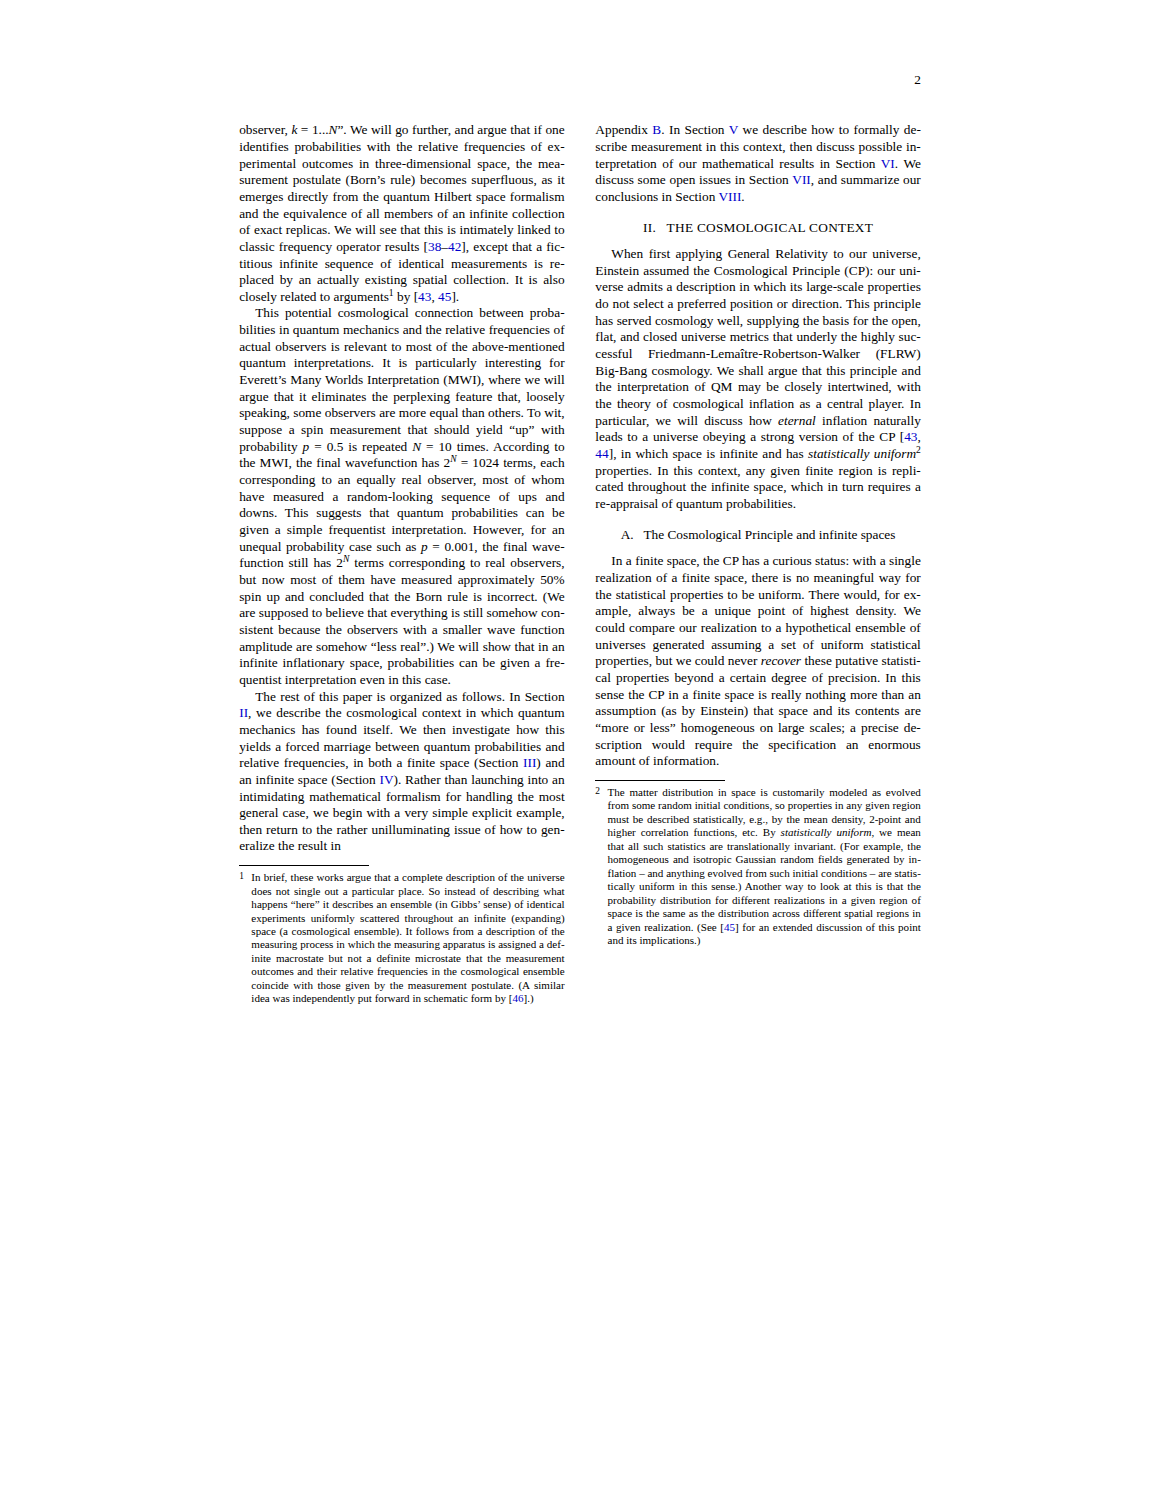2
observer, k = 1...N”. We will go further, and argue that if one identifies probabilities with the relative frequencies of experimental outcomes in three-dimensional space, the measurement postulate (Born’s rule) becomes superfluous, as it emerges directly from the quantum Hilbert space formalism and the equivalence of all members of an infinite collection of exact replicas. We will see that this is intimately linked to classic frequency operator results [38–42], except that a fictitious infinite sequence of identical measurements is replaced by an actually existing spatial collection. It is also closely related to arguments1 by [43, 45].
This potential cosmological connection between probabilities in quantum mechanics and the relative frequencies of actual observers is relevant to most of the above-mentioned quantum interpretations. It is particularly interesting for Everett’s Many Worlds Interpretation (MWI), where we will argue that it eliminates the perplexing feature that, loosely speaking, some observers are more equal than others. To wit, suppose a spin measurement that should yield “up” with probability p = 0.5 is repeated N = 10 times. According to the MWI, the final wavefunction has 2N = 1024 terms, each corresponding to an equally real observer, most of whom have measured a random-looking sequence of ups and downs. This suggests that quantum probabilities can be given a simple frequentist interpretation. However, for an unequal probability case such as p = 0.001, the final wavefunction still has 2N terms corresponding to real observers, but now most of them have measured approximately 50% spin up and concluded that the Born rule is incorrect. (We are supposed to believe that everything is still somehow consistent because the observers with a smaller wave function amplitude are somehow “less real”.) We will show that in an infinite inflationary space, probabilities can be given a frequentist interpretation even in this case.
The rest of this paper is organized as follows. In Section II, we describe the cosmological context in which quantum mechanics has found itself. We then investigate how this yields a forced marriage between quantum probabilities and relative frequencies, in both a finite space (Section III) and an infinite space (Section IV). Rather than launching into an intimidating mathematical formalism for handling the most general case, we begin with a very simple explicit example, then return to the rather unilluminating issue of how to generalize the result in
1 In brief, these works argue that a complete description of the universe does not single out a particular place. So instead of describing what happens “here” it describes an ensemble (in Gibbs’ sense) of identical experiments uniformly scattered throughout an infinite (expanding) space (a cosmological ensemble). It follows from a description of the measuring process in which the measuring apparatus is assigned a definite macrostate but not a definite microstate that the measurement outcomes and their relative frequencies in the cosmological ensemble coincide with those given by the measurement postulate. (A similar idea was independently put forward in schematic form by [46].)
Appendix B. In Section V we describe how to formally describe measurement in this context, then discuss possible interpretation of our mathematical results in Section VI. We discuss some open issues in Section VII, and summarize our conclusions in Section VIII.
II. THE COSMOLOGICAL CONTEXT
When first applying General Relativity to our universe, Einstein assumed the Cosmological Principle (CP): our universe admits a description in which its large-scale properties do not select a preferred position or direction. This principle has served cosmology well, supplying the basis for the open, flat, and closed universe metrics that underly the highly successful Friedmann-Lemaître-Robertson-Walker (FLRW) Big-Bang cosmology. We shall argue that this principle and the interpretation of QM may be closely intertwined, with the theory of cosmological inflation as a central player. In particular, we will discuss how eternal inflation naturally leads to a universe obeying a strong version of the CP [43, 44], in which space is infinite and has statistically uniform2 properties. In this context, any given finite region is replicated throughout the infinite space, which in turn requires a re-appraisal of quantum probabilities.
A. The Cosmological Principle and infinite spaces
In a finite space, the CP has a curious status: with a single realization of a finite space, there is no meaningful way for the statistical properties to be uniform. There would, for example, always be a unique point of highest density. We could compare our realization to a hypothetical ensemble of universes generated assuming a set of uniform statistical properties, but we could never recover these putative statistical properties beyond a certain degree of precision. In this sense the CP in a finite space is really nothing more than an assumption (as by Einstein) that space and its contents are “more or less” homogeneous on large scales; a precise description would require the specification an enormous amount of information.
2 The matter distribution in space is customarily modeled as evolved from some random initial conditions, so properties in any given region must be described statistically, e.g., by the mean density, 2-point and higher correlation functions, etc. By statistically uniform, we mean that all such statistics are translationally invariant. (For example, the homogeneous and isotropic Gaussian random fields generated by inflation – and anything evolved from such initial conditions – are statistically uniform in this sense.) Another way to look at this is that the probability distribution for different realizations in a given region of space is the same as the distribution across different spatial regions in a given realization. (See [45] for an extended discussion of this point and its implications.)